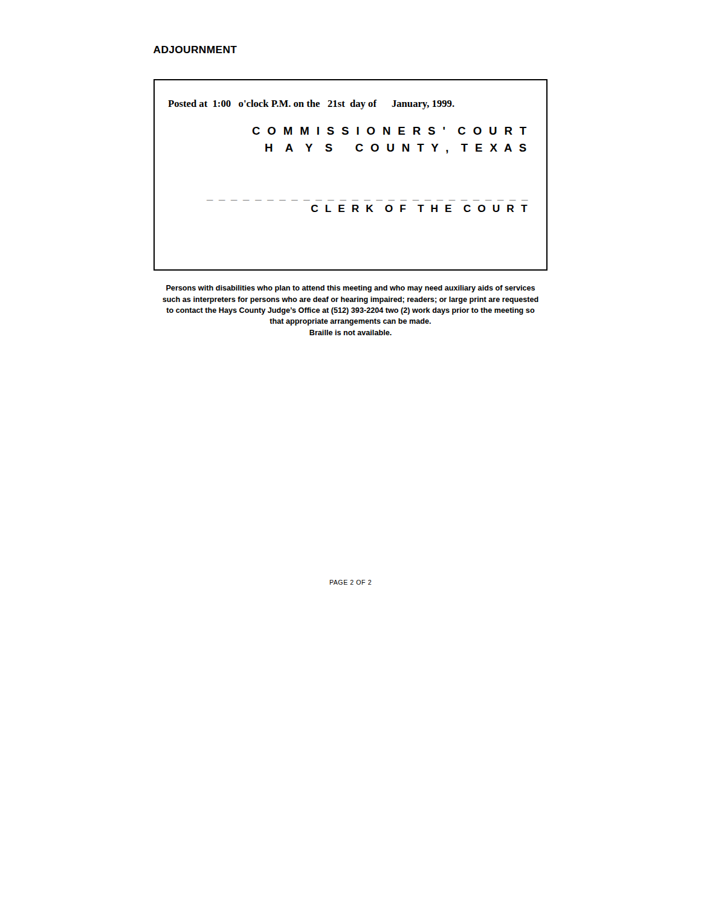ADJOURNMENT
Posted at 1:00 o'clock P.M. on the 21st day of January, 1999.
C O M M I S S I O N E R S ' C O U R T
H A Y S C O U N T Y , T E X A S
_ _ _ _ _ _ _ _ _ _ _ _ _ _ _ _ _ _ _ _ _ _ _ _ _ _ _
C L E R K O F T H E C O U R T
Persons with disabilities who plan to attend this meeting and who may need auxiliary aids of services such as interpreters for persons who are deaf or hearing impaired; readers; or large print are requested to contact the Hays County Judge’s Office at (512) 393-2204 two (2) work days prior to the meeting so that appropriate arrangements can be made.
Braille is not available.
PAGE 2 OF 2